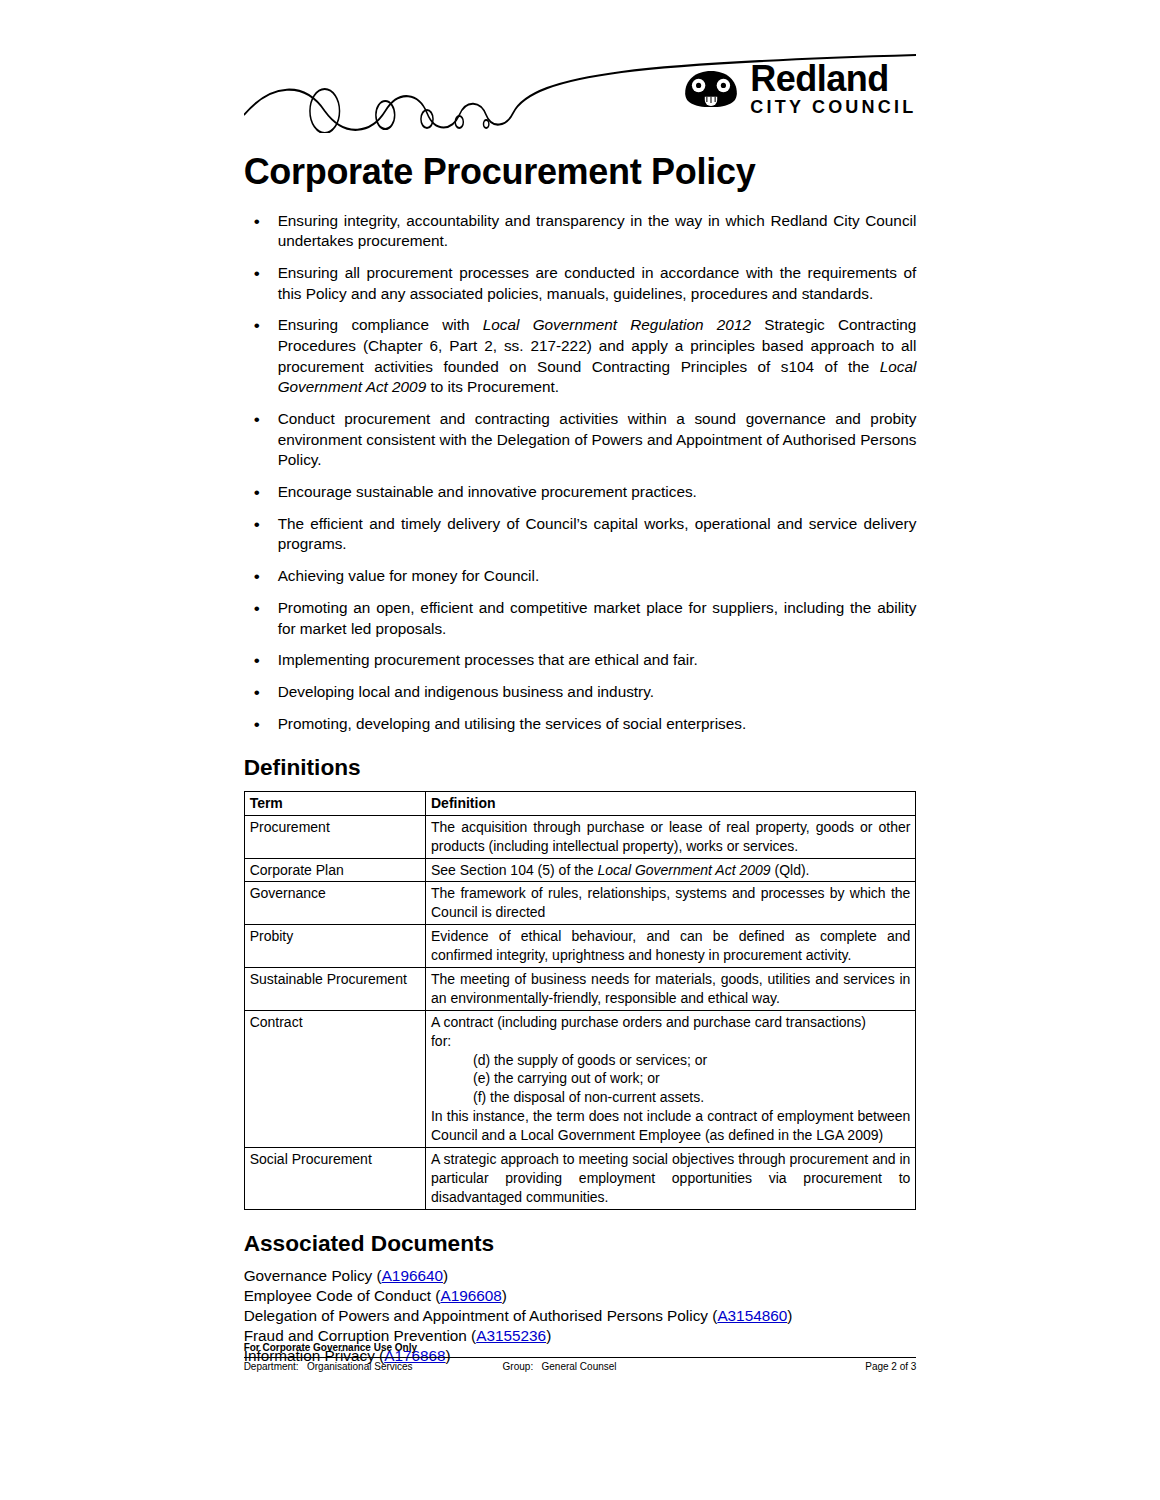Redland CITY COUNCIL
Corporate Procurement Policy
Ensuring integrity, accountability and transparency in the way in which Redland City Council undertakes procurement.
Ensuring all procurement processes are conducted in accordance with the requirements of this Policy and any associated policies, manuals, guidelines, procedures and standards.
Ensuring compliance with Local Government Regulation 2012 Strategic Contracting Procedures (Chapter 6, Part 2, ss. 217-222) and apply a principles based approach to all procurement activities founded on Sound Contracting Principles of s104 of the Local Government Act 2009 to its Procurement.
Conduct procurement and contracting activities within a sound governance and probity environment consistent with the Delegation of Powers and Appointment of Authorised Persons Policy.
Encourage sustainable and innovative procurement practices.
The efficient and timely delivery of Council’s capital works, operational and service delivery programs.
Achieving value for money for Council.
Promoting an open, efficient and competitive market place for suppliers, including the ability for market led proposals.
Implementing procurement processes that are ethical and fair.
Developing local and indigenous business and industry.
Promoting, developing and utilising the services of social enterprises.
Definitions
| Term | Definition |
| --- | --- |
| Procurement | The acquisition through purchase or lease of real property, goods or other products (including intellectual property), works or services. |
| Corporate Plan | See Section 104 (5) of the Local Government Act 2009 (Qld). |
| Governance | The framework of rules, relationships, systems and processes by which the Council is directed |
| Probity | Evidence of ethical behaviour, and can be defined as complete and confirmed integrity, uprightness and honesty in procurement activity. |
| Sustainable Procurement | The meeting of business needs for materials, goods, utilities and services in an environmentally-friendly, responsible and ethical way. |
| Contract | A contract (including purchase orders and purchase card transactions) for: (d) the supply of goods or services; or (e) the carrying out of work; or (f) the disposal of non-current assets. In this instance, the term does not include a contract of employment between Council and a Local Government Employee (as defined in the LGA 2009) |
| Social Procurement | A strategic approach to meeting social objectives through procurement and in particular providing employment opportunities via procurement to disadvantaged communities. |
Associated Documents
Governance Policy (A196640)
Employee Code of Conduct (A196608)
Delegation of Powers and Appointment of Authorised Persons Policy (A3154860)
Fraud and Corruption Prevention (A3155236)
Information Privacy (A176868)
For Corporate Governance Use Only
Department: Organisational Services Group: General Counsel Page 2 of 3